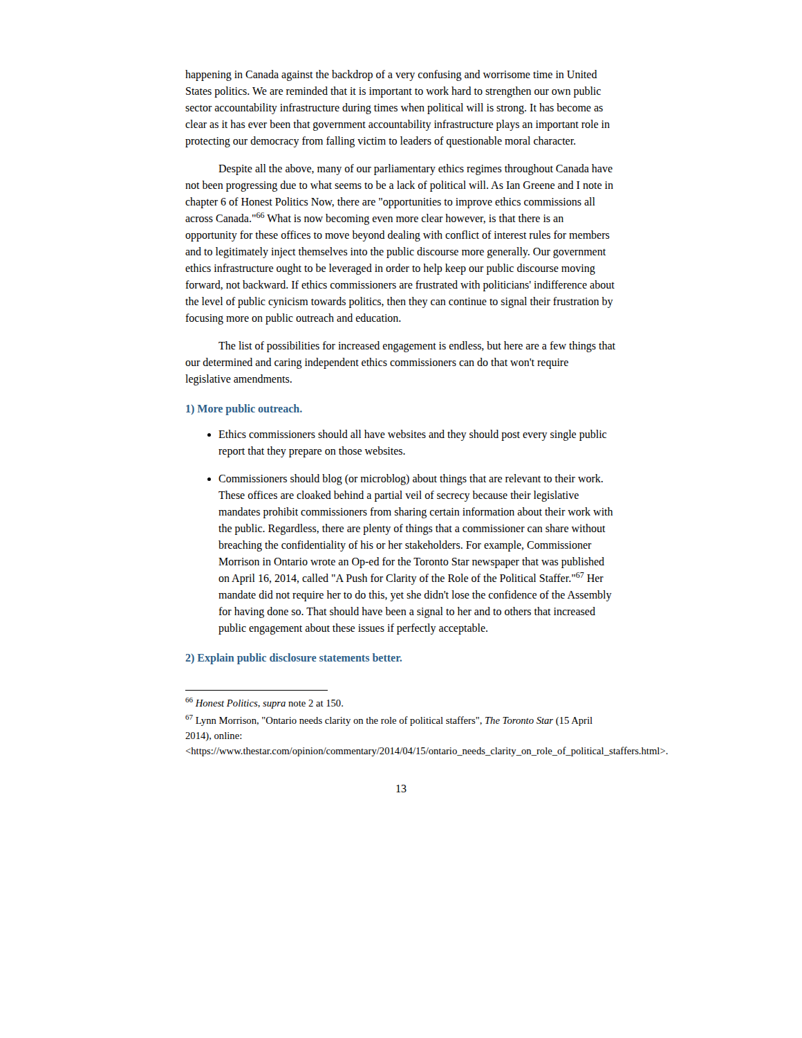happening in Canada against the backdrop of a very confusing and worrisome time in United States politics. We are reminded that it is important to work hard to strengthen our own public sector accountability infrastructure during times when political will is strong. It has become as clear as it has ever been that government accountability infrastructure plays an important role in protecting our democracy from falling victim to leaders of questionable moral character.
Despite all the above, many of our parliamentary ethics regimes throughout Canada have not been progressing due to what seems to be a lack of political will. As Ian Greene and I note in chapter 6 of Honest Politics Now, there are "opportunities to improve ethics commissions all across Canada."66 What is now becoming even more clear however, is that there is an opportunity for these offices to move beyond dealing with conflict of interest rules for members and to legitimately inject themselves into the public discourse more generally. Our government ethics infrastructure ought to be leveraged in order to help keep our public discourse moving forward, not backward. If ethics commissioners are frustrated with politicians' indifference about the level of public cynicism towards politics, then they can continue to signal their frustration by focusing more on public outreach and education.
The list of possibilities for increased engagement is endless, but here are a few things that our determined and caring independent ethics commissioners can do that won't require legislative amendments.
1) More public outreach.
Ethics commissioners should all have websites and they should post every single public report that they prepare on those websites.
Commissioners should blog (or microblog) about things that are relevant to their work. These offices are cloaked behind a partial veil of secrecy because their legislative mandates prohibit commissioners from sharing certain information about their work with the public. Regardless, there are plenty of things that a commissioner can share without breaching the confidentiality of his or her stakeholders. For example, Commissioner Morrison in Ontario wrote an Op-ed for the Toronto Star newspaper that was published on April 16, 2014, called "A Push for Clarity of the Role of the Political Staffer."67 Her mandate did not require her to do this, yet she didn't lose the confidence of the Assembly for having done so. That should have been a signal to her and to others that increased public engagement about these issues if perfectly acceptable.
2) Explain public disclosure statements better.
66 Honest Politics, supra note 2 at 150.
67 Lynn Morrison, "Ontario needs clarity on the role of political staffers", The Toronto Star (15 April 2014), online: <https://www.thestar.com/opinion/commentary/2014/04/15/ontario_needs_clarity_on_role_of_political_staffers.html>.
13